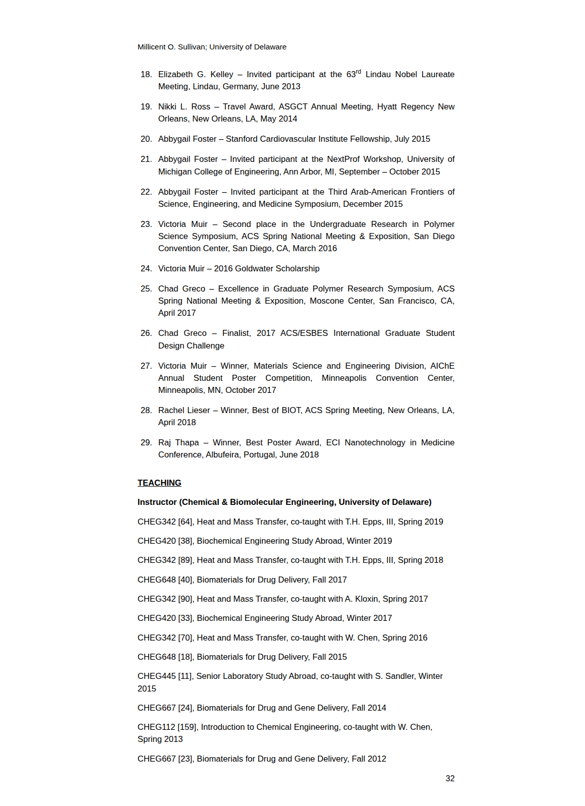Millicent O. Sullivan; University of Delaware
18. Elizabeth G. Kelley – Invited participant at the 63rd Lindau Nobel Laureate Meeting, Lindau, Germany, June 2013
19. Nikki L. Ross – Travel Award, ASGCT Annual Meeting, Hyatt Regency New Orleans, New Orleans, LA, May 2014
20. Abbygail Foster – Stanford Cardiovascular Institute Fellowship, July 2015
21. Abbygail Foster – Invited participant at the NextProf Workshop, University of Michigan College of Engineering, Ann Arbor, MI, September – October 2015
22. Abbygail Foster – Invited participant at the Third Arab-American Frontiers of Science, Engineering, and Medicine Symposium, December 2015
23. Victoria Muir – Second place in the Undergraduate Research in Polymer Science Symposium, ACS Spring National Meeting & Exposition, San Diego Convention Center, San Diego, CA, March 2016
24. Victoria Muir – 2016 Goldwater Scholarship
25. Chad Greco – Excellence in Graduate Polymer Research Symposium, ACS Spring National Meeting & Exposition, Moscone Center, San Francisco, CA, April 2017
26. Chad Greco – Finalist, 2017 ACS/ESBES International Graduate Student Design Challenge
27. Victoria Muir – Winner, Materials Science and Engineering Division, AIChE Annual Student Poster Competition, Minneapolis Convention Center, Minneapolis, MN, October 2017
28. Rachel Lieser – Winner, Best of BIOT, ACS Spring Meeting, New Orleans, LA, April 2018
29. Raj Thapa – Winner, Best Poster Award, ECI Nanotechnology in Medicine Conference, Albufeira, Portugal, June 2018
TEACHING
Instructor (Chemical & Biomolecular Engineering, University of Delaware)
CHEG342 [64], Heat and Mass Transfer, co-taught with T.H. Epps, III, Spring 2019
CHEG420 [38], Biochemical Engineering Study Abroad, Winter 2019
CHEG342 [89], Heat and Mass Transfer, co-taught with T.H. Epps, III, Spring 2018
CHEG648 [40], Biomaterials for Drug Delivery, Fall 2017
CHEG342 [90], Heat and Mass Transfer, co-taught with A. Kloxin, Spring 2017
CHEG420 [33], Biochemical Engineering Study Abroad, Winter 2017
CHEG342 [70], Heat and Mass Transfer, co-taught with W. Chen, Spring 2016
CHEG648 [18], Biomaterials for Drug Delivery, Fall 2015
CHEG445 [11], Senior Laboratory Study Abroad, co-taught with S. Sandler, Winter 2015
CHEG667 [24], Biomaterials for Drug and Gene Delivery, Fall 2014
CHEG112 [159], Introduction to Chemical Engineering, co-taught with W. Chen, Spring 2013
CHEG667 [23], Biomaterials for Drug and Gene Delivery, Fall 2012
32